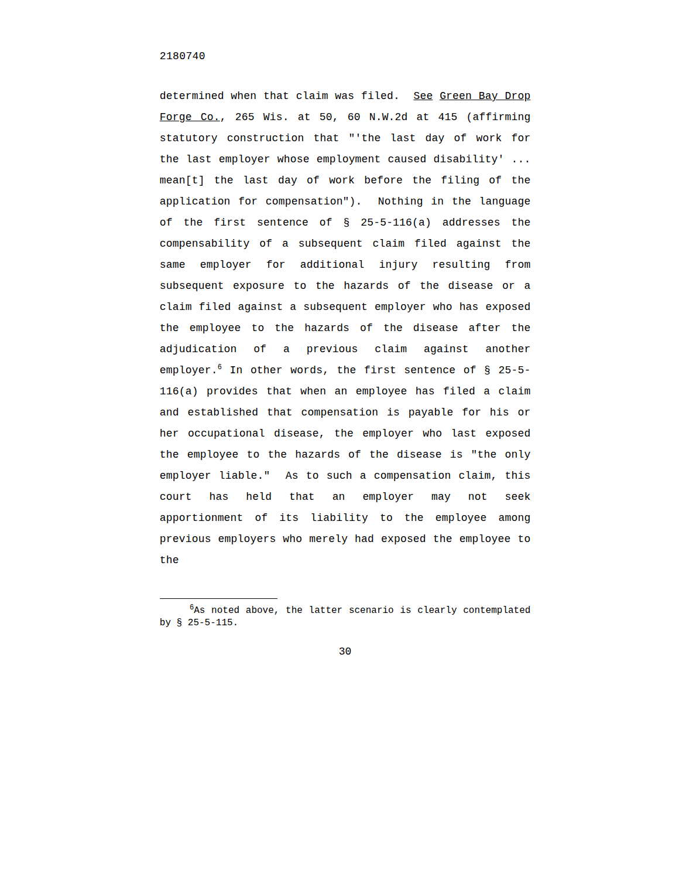2180740
determined when that claim was filed. See Green Bay Drop Forge Co., 265 Wis. at 50, 60 N.W.2d at 415 (affirming statutory construction that "'the last day of work for the last employer whose employment caused disability' ... mean[t] the last day of work before the filing of the application for compensation"). Nothing in the language of the first sentence of § 25-5-116(a) addresses the compensability of a subsequent claim filed against the same employer for additional injury resulting from subsequent exposure to the hazards of the disease or a claim filed against a subsequent employer who has exposed the employee to the hazards of the disease after the adjudication of a previous claim against another employer.6 In other words, the first sentence of § 25-5-116(a) provides that when an employee has filed a claim and established that compensation is payable for his or her occupational disease, the employer who last exposed the employee to the hazards of the disease is "the only employer liable." As to such a compensation claim, this court has held that an employer may not seek apportionment of its liability to the employee among previous employers who merely had exposed the employee to the
6As noted above, the latter scenario is clearly contemplated by § 25-5-115.
30